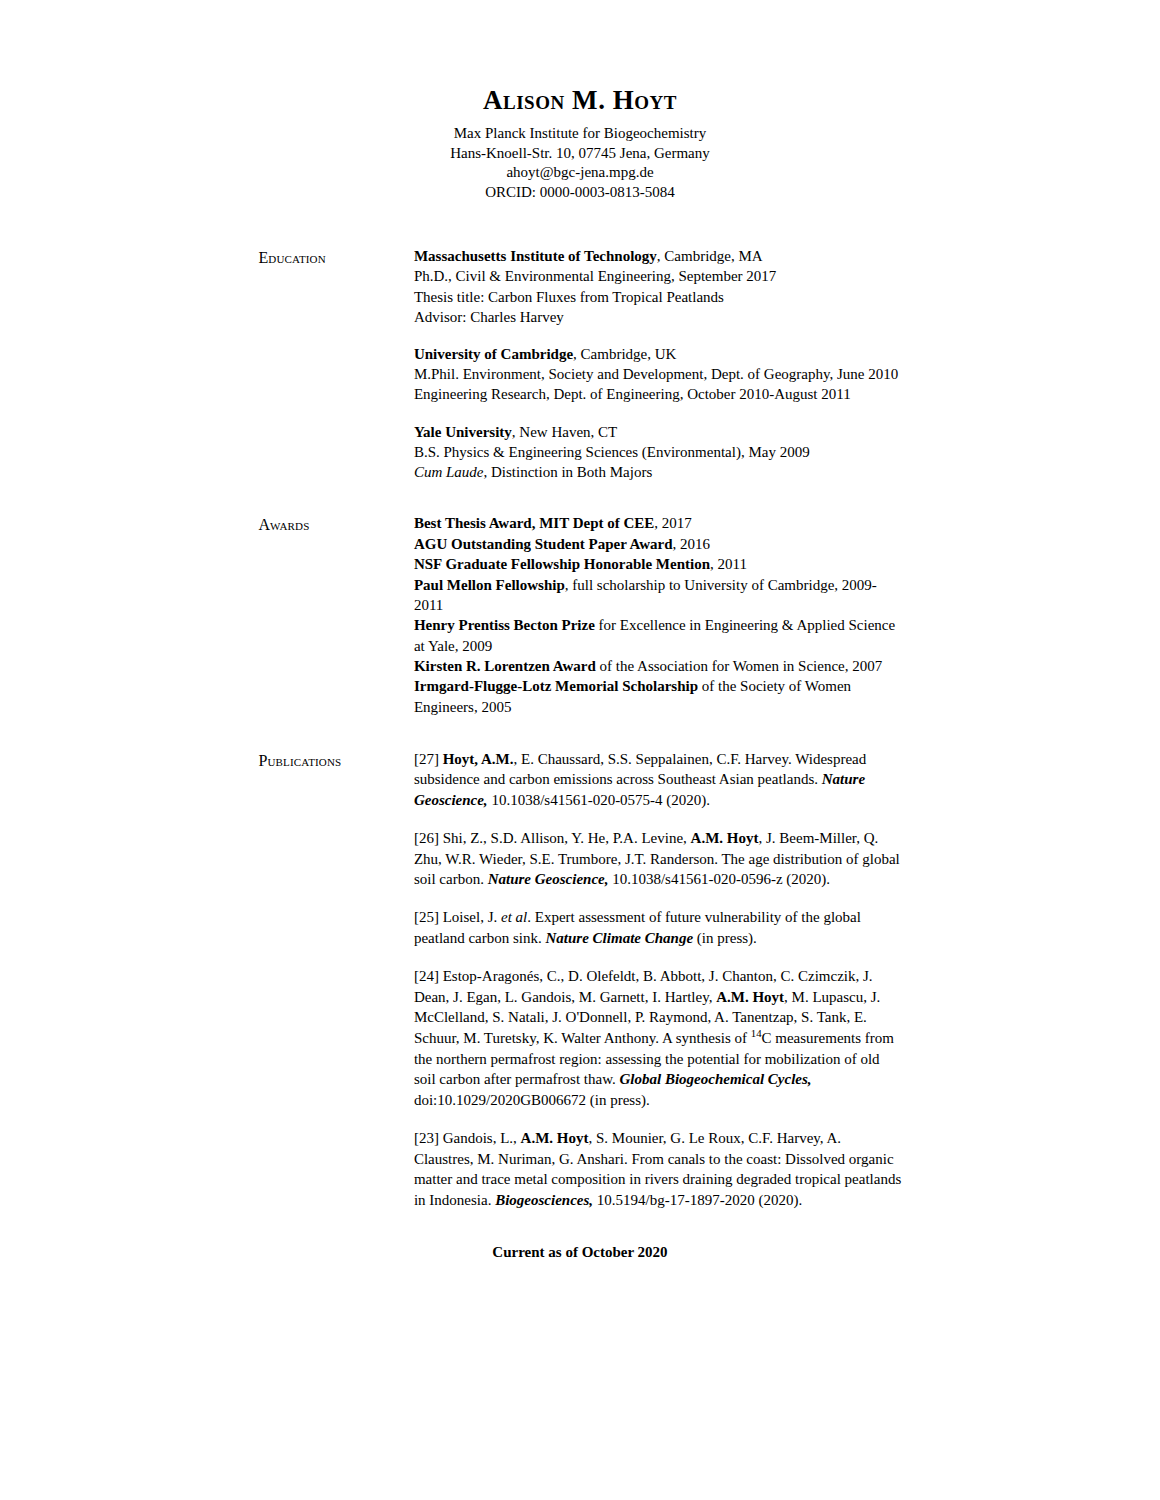Alison M. Hoyt
Max Planck Institute for Biogeochemistry
Hans-Knoell-Str. 10, 07745 Jena, Germany
ahoyt@bgc-jena.mpg.de
ORCID: 0000-0003-0813-5084
Education
Massachusetts Institute of Technology, Cambridge, MA
Ph.D., Civil & Environmental Engineering, September 2017
Thesis title: Carbon Fluxes from Tropical Peatlands
Advisor: Charles Harvey
University of Cambridge, Cambridge, UK
M.Phil. Environment, Society and Development, Dept. of Geography, June 2010
Engineering Research, Dept. of Engineering, October 2010-August 2011
Yale University, New Haven, CT
B.S. Physics & Engineering Sciences (Environmental), May 2009
Cum Laude, Distinction in Both Majors
Awards
Best Thesis Award, MIT Dept of CEE, 2017
AGU Outstanding Student Paper Award, 2016
NSF Graduate Fellowship Honorable Mention, 2011
Paul Mellon Fellowship, full scholarship to University of Cambridge, 2009-2011
Henry Prentiss Becton Prize for Excellence in Engineering & Applied Science at Yale, 2009
Kirsten R. Lorentzen Award of the Association for Women in Science, 2007
Irmgard-Flugge-Lotz Memorial Scholarship of the Society of Women Engineers, 2005
Publications
[27] Hoyt, A.M., E. Chaussard, S.S. Seppalainen, C.F. Harvey. Widespread subsidence and carbon emissions across Southeast Asian peatlands. Nature Geoscience, 10.1038/s41561-020-0575-4 (2020).
[26] Shi, Z., S.D. Allison, Y. He, P.A. Levine, A.M. Hoyt, J. Beem-Miller, Q. Zhu, W.R. Wieder, S.E. Trumbore, J.T. Randerson. The age distribution of global soil carbon. Nature Geoscience, 10.1038/s41561-020-0596-z (2020).
[25] Loisel, J. et al. Expert assessment of future vulnerability of the global peatland carbon sink. Nature Climate Change (in press).
[24] Estop-Aragonés, C., D. Olefeldt, B. Abbott, J. Chanton, C. Czimczik, J. Dean, J. Egan, L. Gandois, M. Garnett, I. Hartley, A.M. Hoyt, M. Lupascu, J. McClelland, S. Natali, J. O'Donnell, P. Raymond, A. Tanentzap, S. Tank, E. Schuur, M. Turetsky, K. Walter Anthony. A synthesis of 14C measurements from the northern permafrost region: assessing the potential for mobilization of old soil carbon after permafrost thaw. Global Biogeochemical Cycles, doi:10.1029/2020GB006672 (in press).
[23] Gandois, L., A.M. Hoyt, S. Mounier, G. Le Roux, C.F. Harvey, A. Claustres, M. Nuriman, G. Anshari. From canals to the coast: Dissolved organic matter and trace metal composition in rivers draining degraded tropical peatlands in Indonesia. Biogeosciences, 10.5194/bg-17-1897-2020 (2020).
Current as of October 2020